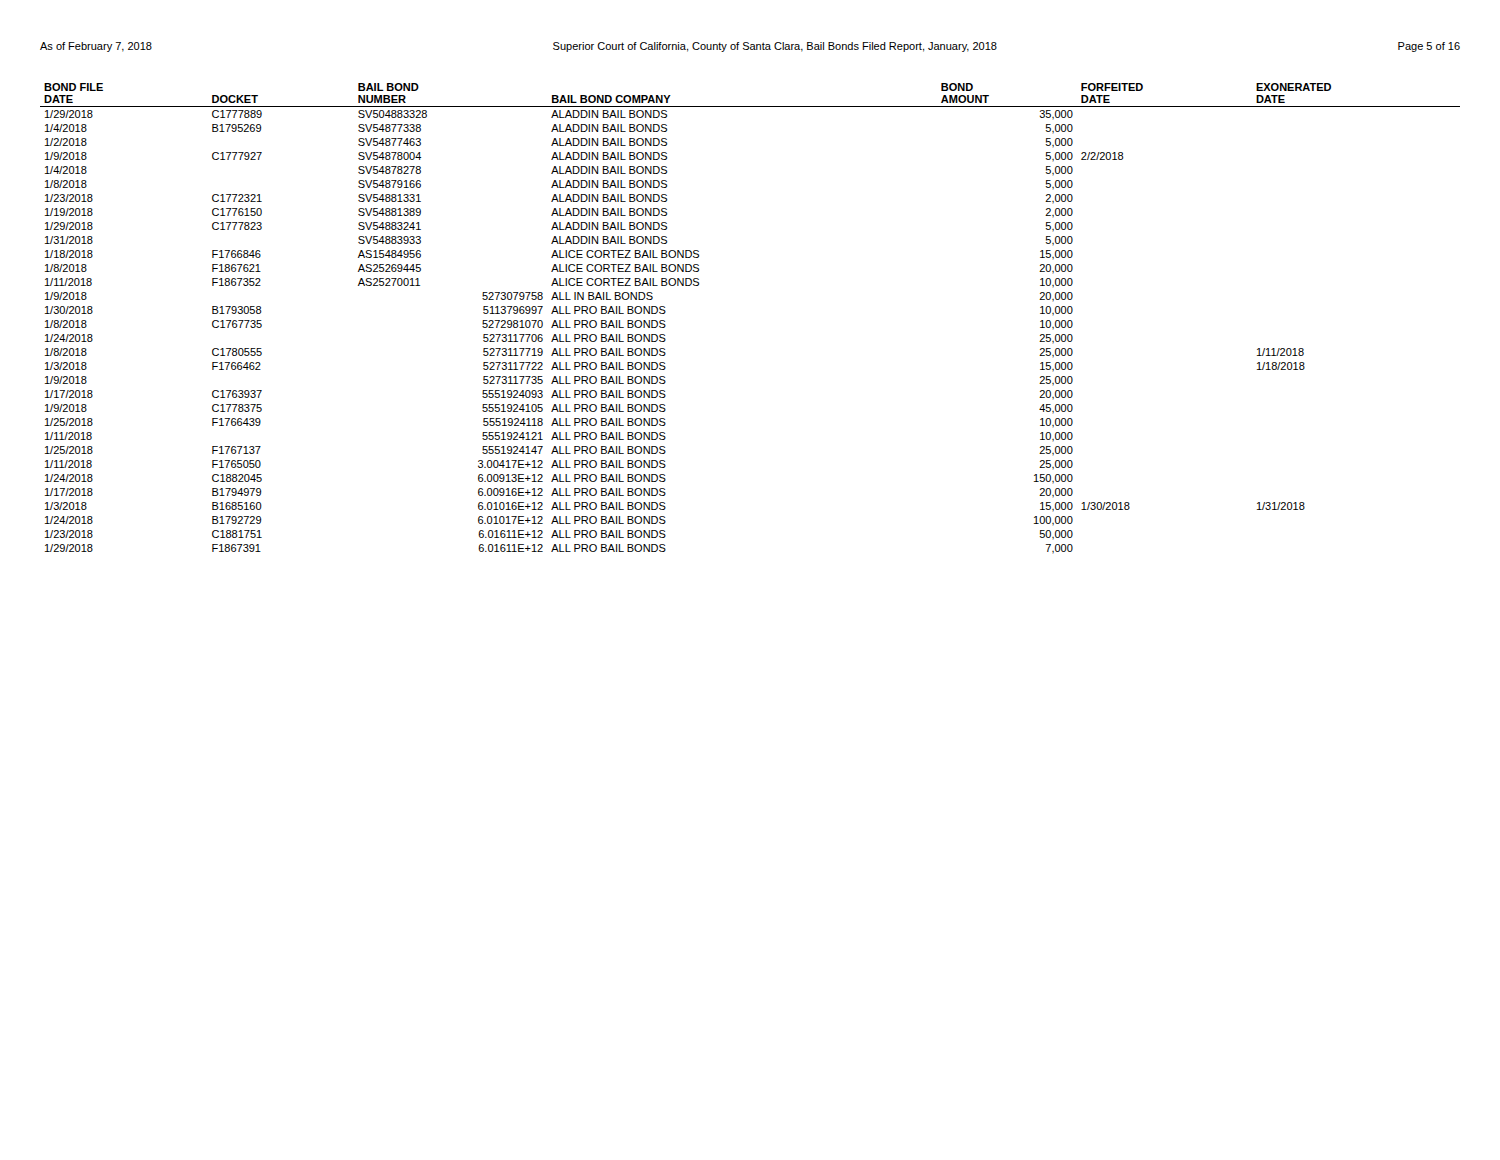As of February 7, 2018
Superior Court of California, County of Santa Clara, Bail Bonds Filed Report, January, 2018
Page 5 of 16
| BOND FILE DATE | DOCKET | BAIL BOND NUMBER | BAIL BOND COMPANY | BOND AMOUNT | FORFEITED DATE | EXONERATED DATE |
| --- | --- | --- | --- | --- | --- | --- |
| 1/29/2018 | C1777889 | SV504883328 | ALADDIN BAIL BONDS | 35,000 | | |
| 1/4/2018 | B1795269 | SV54877338 | ALADDIN BAIL BONDS | 5,000 | | |
| 1/2/2018 | | SV54877463 | ALADDIN BAIL BONDS | 5,000 | | |
| 1/9/2018 | C1777927 | SV54878004 | ALADDIN BAIL BONDS | 5,000 | 2/2/2018 | |
| 1/4/2018 | | SV54878278 | ALADDIN BAIL BONDS | 5,000 | | |
| 1/8/2018 | | SV54879166 | ALADDIN BAIL BONDS | 5,000 | | |
| 1/23/2018 | C1772321 | SV54881331 | ALADDIN BAIL BONDS | 2,000 | | |
| 1/19/2018 | C1776150 | SV54881389 | ALADDIN BAIL BONDS | 2,000 | | |
| 1/29/2018 | C1777823 | SV54883241 | ALADDIN BAIL BONDS | 5,000 | | |
| 1/31/2018 | | SV54883933 | ALADDIN BAIL BONDS | 5,000 | | |
| 1/18/2018 | F1766846 | AS15484956 | ALICE CORTEZ BAIL BONDS | 15,000 | | |
| 1/8/2018 | F1867621 | AS25269445 | ALICE CORTEZ BAIL BONDS | 20,000 | | |
| 1/11/2018 | F1867352 | AS25270011 | ALICE CORTEZ BAIL BONDS | 10,000 | | |
| 1/9/2018 | | 5273079758 | ALL IN BAIL BONDS | 20,000 | | |
| 1/30/2018 | B1793058 | 5113796997 | ALL PRO BAIL BONDS | 10,000 | | |
| 1/8/2018 | C1767735 | 5272981070 | ALL PRO BAIL BONDS | 10,000 | | |
| 1/24/2018 | | 5273117706 | ALL PRO BAIL BONDS | 25,000 | | |
| 1/8/2018 | C1780555 | 5273117719 | ALL PRO BAIL BONDS | 25,000 | | 1/11/2018 |
| 1/3/2018 | F1766462 | 5273117722 | ALL PRO BAIL BONDS | 15,000 | | 1/18/2018 |
| 1/9/2018 | | 5273117735 | ALL PRO BAIL BONDS | 25,000 | | |
| 1/17/2018 | C1763937 | 5551924093 | ALL PRO BAIL BONDS | 20,000 | | |
| 1/9/2018 | C1778375 | 5551924105 | ALL PRO BAIL BONDS | 45,000 | | |
| 1/25/2018 | F1766439 | 5551924118 | ALL PRO BAIL BONDS | 10,000 | | |
| 1/11/2018 | | 5551924121 | ALL PRO BAIL BONDS | 10,000 | | |
| 1/25/2018 | F1767137 | 5551924147 | ALL PRO BAIL BONDS | 25,000 | | |
| 1/11/2018 | F1765050 | 3.00417E+12 | ALL PRO BAIL BONDS | 25,000 | | |
| 1/24/2018 | C1882045 | 6.00913E+12 | ALL PRO BAIL BONDS | 150,000 | | |
| 1/17/2018 | B1794979 | 6.00916E+12 | ALL PRO BAIL BONDS | 20,000 | | |
| 1/3/2018 | B1685160 | 6.01016E+12 | ALL PRO BAIL BONDS | 15,000 | 1/30/2018 | 1/31/2018 |
| 1/24/2018 | B1792729 | 6.01017E+12 | ALL PRO BAIL BONDS | 100,000 | | |
| 1/23/2018 | C1881751 | 6.01611E+12 | ALL PRO BAIL BONDS | 50,000 | | |
| 1/29/2018 | F1867391 | 6.01611E+12 | ALL PRO BAIL BONDS | 7,000 | | |